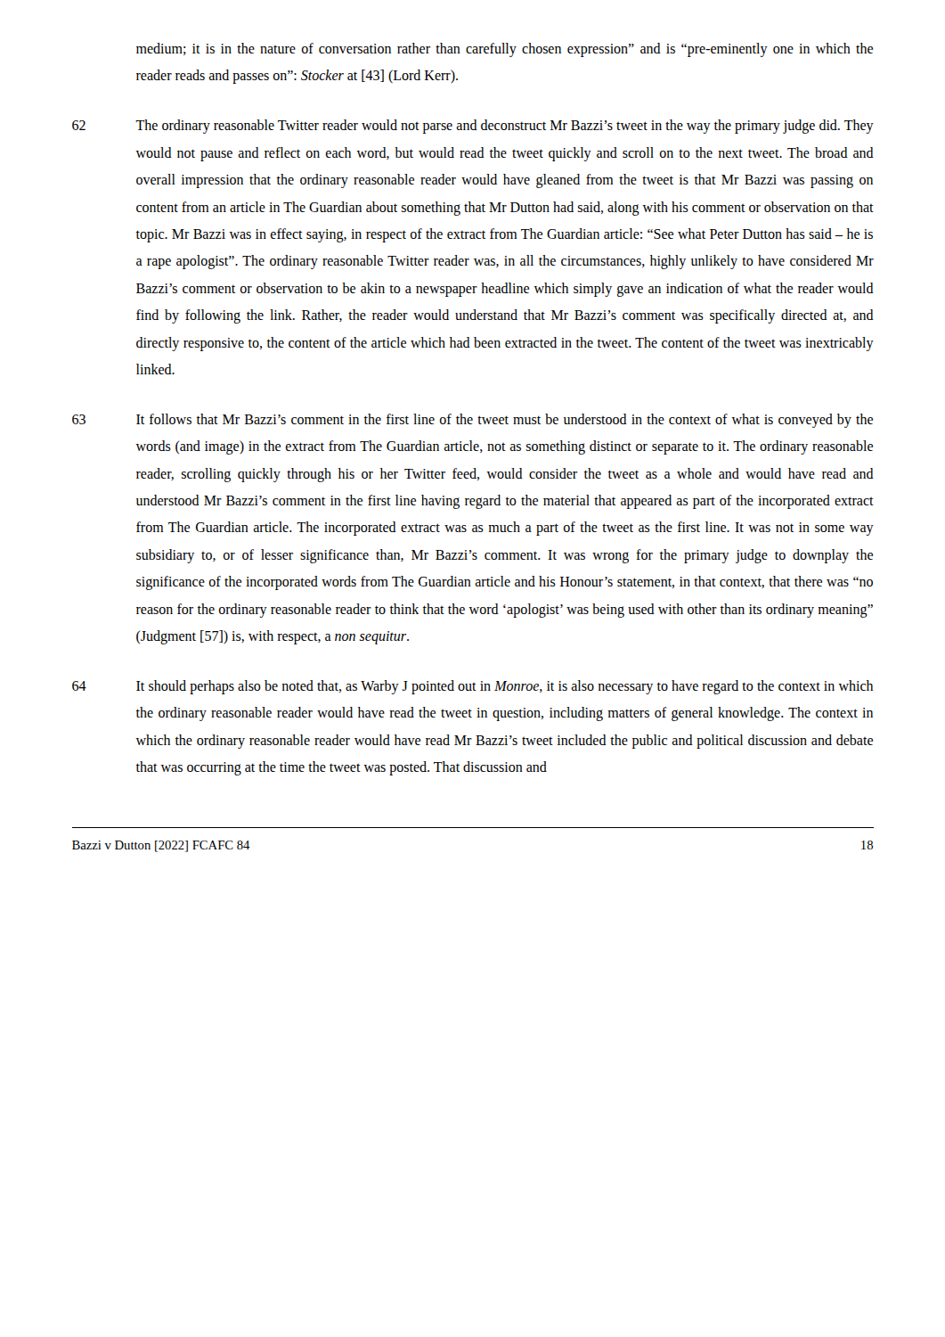medium; it is in the nature of conversation rather than carefully chosen expression” and is “pre-eminently one in which the reader reads and passes on”: Stocker at [43] (Lord Kerr).
62 The ordinary reasonable Twitter reader would not parse and deconstruct Mr Bazzi’s tweet in the way the primary judge did. They would not pause and reflect on each word, but would read the tweet quickly and scroll on to the next tweet. The broad and overall impression that the ordinary reasonable reader would have gleaned from the tweet is that Mr Bazzi was passing on content from an article in The Guardian about something that Mr Dutton had said, along with his comment or observation on that topic. Mr Bazzi was in effect saying, in respect of the extract from The Guardian article: “See what Peter Dutton has said – he is a rape apologist”. The ordinary reasonable Twitter reader was, in all the circumstances, highly unlikely to have considered Mr Bazzi’s comment or observation to be akin to a newspaper headline which simply gave an indication of what the reader would find by following the link. Rather, the reader would understand that Mr Bazzi’s comment was specifically directed at, and directly responsive to, the content of the article which had been extracted in the tweet. The content of the tweet was inextricably linked.
63 It follows that Mr Bazzi’s comment in the first line of the tweet must be understood in the context of what is conveyed by the words (and image) in the extract from The Guardian article, not as something distinct or separate to it. The ordinary reasonable reader, scrolling quickly through his or her Twitter feed, would consider the tweet as a whole and would have read and understood Mr Bazzi’s comment in the first line having regard to the material that appeared as part of the incorporated extract from The Guardian article. The incorporated extract was as much a part of the tweet as the first line. It was not in some way subsidiary to, or of lesser significance than, Mr Bazzi’s comment. It was wrong for the primary judge to downplay the significance of the incorporated words from The Guardian article and his Honour’s statement, in that context, that there was “no reason for the ordinary reasonable reader to think that the word ‘apologist’ was being used with other than its ordinary meaning” (Judgment [57]) is, with respect, a non sequitur.
64 It should perhaps also be noted that, as Warby J pointed out in Monroe, it is also necessary to have regard to the context in which the ordinary reasonable reader would have read the tweet in question, including matters of general knowledge. The context in which the ordinary reasonable reader would have read Mr Bazzi’s tweet included the public and political discussion and debate that was occurring at the time the tweet was posted. That discussion and
Bazzi v Dutton [2022] FCAFC 84 18